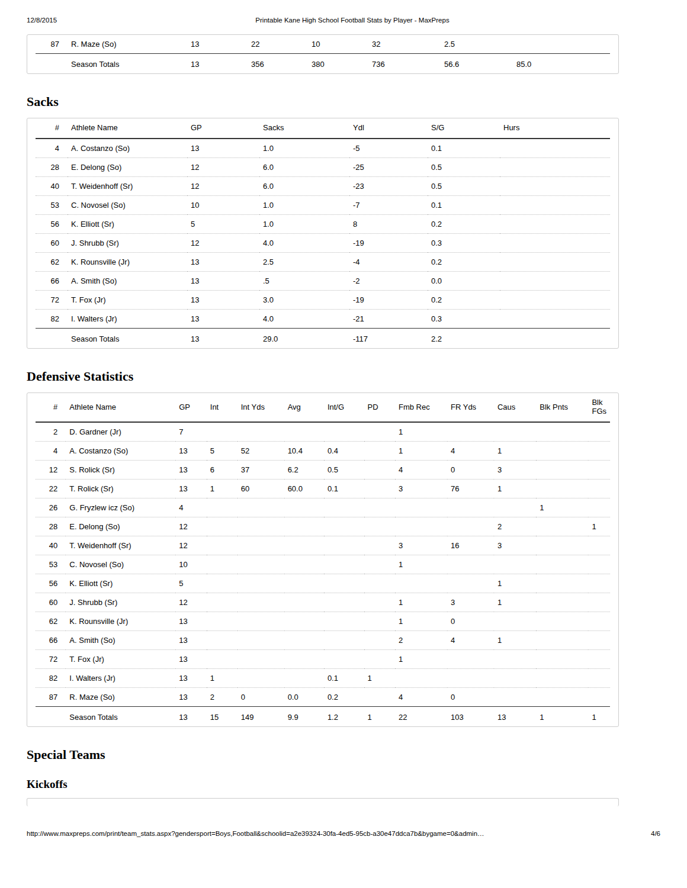12/8/2015
Printable Kane High School Football Stats by Player - MaxPreps
| 87 | R. Maze (So) | 13 | 22 | 10 | 32 | 2.5 | |
| | Season Totals | 13 | 356 | 380 | 736 | 56.6 | 85.0 |
Sacks
| # | Athlete Name | GP | Sacks | Ydl | S/G | Hurs |
| --- | --- | --- | --- | --- | --- | --- |
| 4 | A. Costanzo (So) | 13 | 1.0 | -5 | 0.1 | |
| 28 | E. Delong (So) | 12 | 6.0 | -25 | 0.5 | |
| 40 | T. Weidenhoff (Sr) | 12 | 6.0 | -23 | 0.5 | |
| 53 | C. Novosel (So) | 10 | 1.0 | -7 | 0.1 | |
| 56 | K. Elliott (Sr) | 5 | 1.0 | 8 | 0.2 | |
| 60 | J. Shrubb (Sr) | 12 | 4.0 | -19 | 0.3 | |
| 62 | K. Rounsville (Jr) | 13 | 2.5 | -4 | 0.2 | |
| 66 | A. Smith (So) | 13 | .5 | -2 | 0.0 | |
| 72 | T. Fox (Jr) | 13 | 3.0 | -19 | 0.2 | |
| 82 | I. Walters (Jr) | 13 | 4.0 | -21 | 0.3 | |
| | Season Totals | 13 | 29.0 | -117 | 2.2 | |
Defensive Statistics
| # | Athlete Name | GP | Int | Int Yds | Avg | Int/G | PD | Fmb Rec | FR Yds | Caus | Blk Pnts | Blk FGs |
| --- | --- | --- | --- | --- | --- | --- | --- | --- | --- | --- | --- | --- |
| 2 | D. Gardner (Jr) | 7 | | | | | | 1 | | | | |
| 4 | A. Costanzo (So) | 13 | 5 | 52 | 10.4 | 0.4 | | 1 | 4 | 1 | | |
| 12 | S. Rolick (Sr) | 13 | 6 | 37 | 6.2 | 0.5 | | 4 | 0 | 3 | | |
| 22 | T. Rolick (Sr) | 13 | 1 | 60 | 60.0 | 0.1 | | 3 | 76 | 1 | | |
| 26 | G. Fryzlew icz (So) | 4 | | | | | | | | | 1 | |
| 28 | E. Delong (So) | 12 | | | | | | | | 2 | | 1 |
| 40 | T. Weidenhoff (Sr) | 12 | | | | | | 3 | 16 | 3 | | |
| 53 | C. Novosel (So) | 10 | | | | | | 1 | | | | |
| 56 | K. Elliott (Sr) | 5 | | | | | | | | 1 | | |
| 60 | J. Shrubb (Sr) | 12 | | | | | | 1 | 3 | 1 | | |
| 62 | K. Rounsville (Jr) | 13 | | | | | | 1 | 0 | | | |
| 66 | A. Smith (So) | 13 | | | | | | 2 | 4 | 1 | | |
| 72 | T. Fox (Jr) | 13 | | | | | | 1 | | | | |
| 82 | I. Walters (Jr) | 13 | 1 | | | 0.1 | 1 | | | | | |
| 87 | R. Maze (So) | 13 | 2 | 0 | 0.0 | 0.2 | | 4 | 0 | | | |
| | Season Totals | 13 | 15 | 149 | 9.9 | 1.2 | 1 | 22 | 103 | 13 | 1 | 1 |
Special Teams
Kickoffs
http://www.maxpreps.com/print/team_stats.aspx?gendersport=Boys,Football&schoolid=a2e39324-30fa-4ed5-95cb-a30e47ddca7b&bygame=0&admin…
4/6